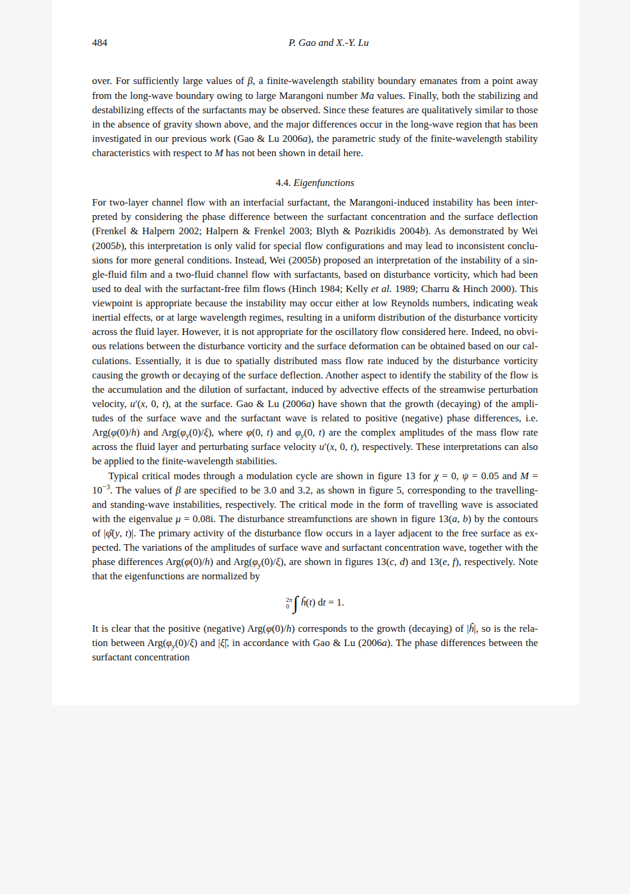484 P. Gao and X.-Y. Lu
over. For sufficiently large values of β, a finite-wavelength stability boundary emanates from a point away from the long-wave boundary owing to large Marangoni number Ma values. Finally, both the stabilizing and destabilizing effects of the surfactants may be observed. Since these features are qualitatively similar to those in the absence of gravity shown above, and the major differences occur in the long-wave region that has been investigated in our previous work (Gao & Lu 2006a), the parametric study of the finite-wavelength stability characteristics with respect to M has not been shown in detail here.
4.4. Eigenfunctions
For two-layer channel flow with an interfacial surfactant, the Marangoni-induced instability has been interpreted by considering the phase difference between the surfactant concentration and the surface deflection (Frenkel & Halpern 2002; Halpern & Frenkel 2003; Blyth & Pozrikidis 2004b). As demonstrated by Wei (2005b), this interpretation is only valid for special flow configurations and may lead to inconsistent conclusions for more general conditions. Instead, Wei (2005b) proposed an interpretation of the instability of a single-fluid film and a two-fluid channel flow with surfactants, based on disturbance vorticity, which had been used to deal with the surfactant-free film flows (Hinch 1984; Kelly et al. 1989; Charru & Hinch 2000). This viewpoint is appropriate because the instability may occur either at low Reynolds numbers, indicating weak inertial effects, or at large wavelength regimes, resulting in a uniform distribution of the disturbance vorticity across the fluid layer. However, it is not appropriate for the oscillatory flow considered here. Indeed, no obvious relations between the disturbance vorticity and the surface deformation can be obtained based on our calculations. Essentially, it is due to spatially distributed mass flow rate induced by the disturbance vorticity causing the growth or decaying of the surface deflection. Another aspect to identify the stability of the flow is the accumulation and the dilution of surfactant, induced by advective effects of the streamwise perturbation velocity, u′(x, 0, t), at the surface. Gao & Lu (2006a) have shown that the growth (decaying) of the amplitudes of the surface wave and the surfactant wave is related to positive (negative) phase differences, i.e. Arg(φ(0)/h) and Arg(φy(0)/ξ), where φ(0, t) and φy(0, t) are the complex amplitudes of the mass flow rate across the fluid layer and perturbating surface velocity u′(x, 0, t), respectively. These interpretations can also be applied to the finite-wavelength stabilities.
Typical critical modes through a modulation cycle are shown in figure 13 for χ = 0, ψ = 0.05 and M = 10−3. The values of β are specified to be 3.0 and 3.2, as shown in figure 5, corresponding to the travelling- and standing-wave instabilities, respectively. The critical mode in the form of travelling wave is associated with the eigenvalue μ = 0.08i. The disturbance streamfunctions are shown in figure 13(a, b) by the contours of |φ̂(y, t)|. The primary activity of the disturbance flow occurs in a layer adjacent to the free surface as expected. The variations of the amplitudes of surface wave and surfactant concentration wave, together with the phase differences Arg(φ(0)/h) and Arg(φy(0)/ξ), are shown in figures 13(c, d) and 13(e, f), respectively. Note that the eigenfunctions are normalized by
2π
0∫ ĥ(t) dt = 1.
It is clear that the positive (negative) Arg(φ(0)/h) corresponds to the growth (decaying) of |ĥ|, so is the relation between Arg(φy(0)/ξ) and |ξ̂|, in accordance with Gao & Lu (2006a). The phase differences between the surfactant concentration